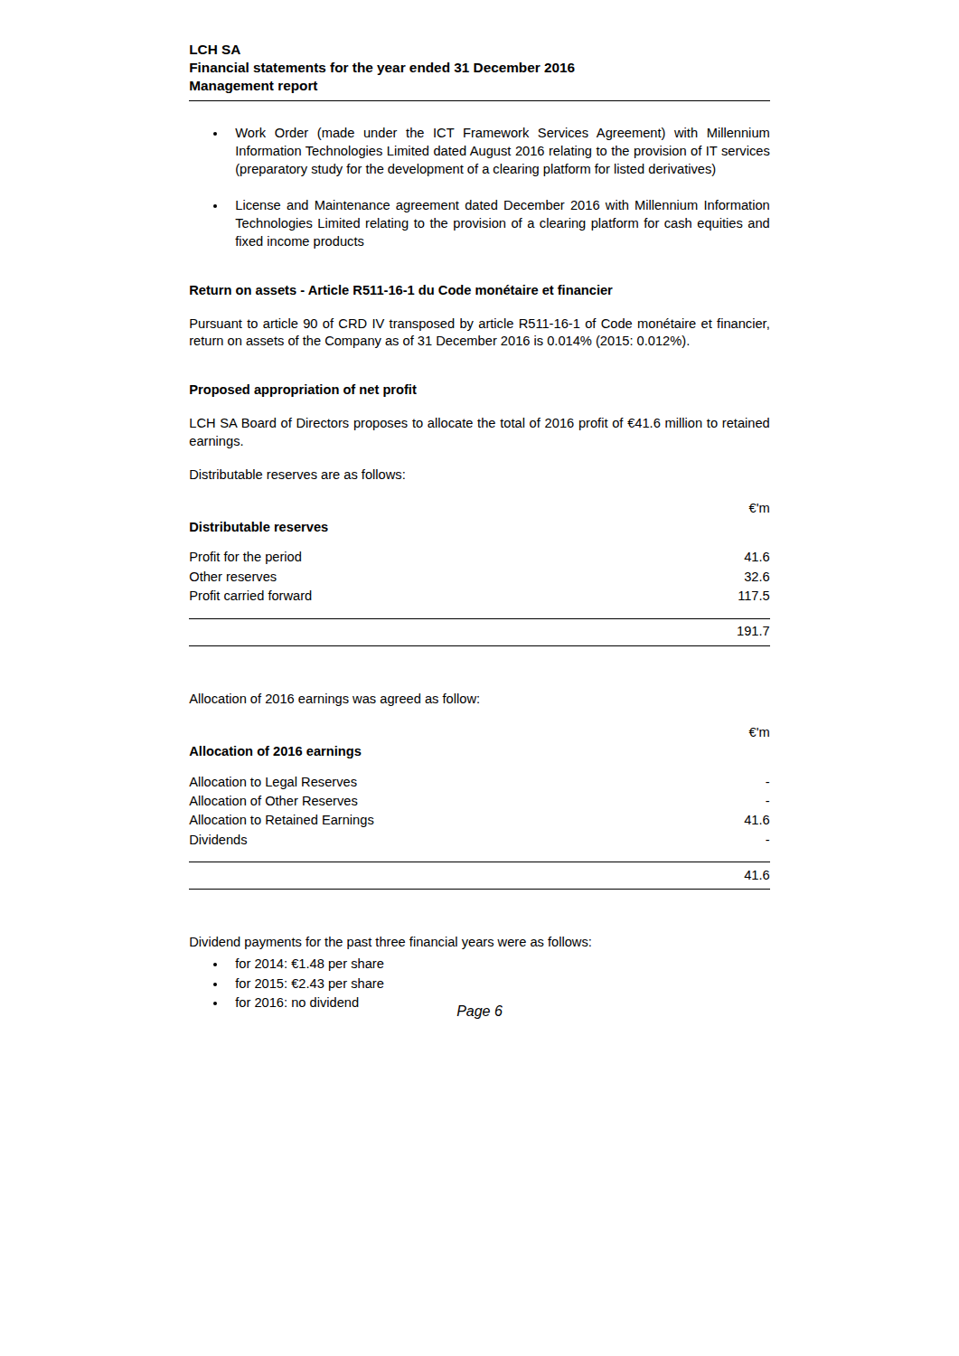LCH SA
Financial statements for the year ended 31 December 2016
Management report
Work Order (made under the ICT Framework Services Agreement) with Millennium Information Technologies Limited dated August 2016 relating to the provision of IT services (preparatory study for the development of a clearing platform for listed derivatives)
License and Maintenance agreement dated December 2016 with Millennium Information Technologies Limited relating to the provision of a clearing platform for cash equities and fixed income products
Return on assets - Article R511-16-1 du Code monétaire et financier
Pursuant to article 90 of CRD IV transposed by article R511-16-1 of Code monétaire et financier, return on assets of the Company as of 31 December 2016 is 0.014% (2015: 0.012%).
Proposed appropriation of net profit
LCH SA Board of Directors proposes to allocate the total of 2016 profit of €41.6 million to retained earnings.
Distributable reserves are as follows:
| | €'m |
| Distributable reserves |
| Profit for the period | 41.6 |
| Other reserves | 32.6 |
| Profit carried forward | 117.5 |
| | 191.7 |
Allocation of 2016 earnings was agreed as follow:
| | €'m |
| Allocation of 2016 earnings |
| Allocation to Legal Reserves | - |
| Allocation of Other Reserves | - |
| Allocation to Retained Earnings | 41.6 |
| Dividends | - |
| | 41.6 |
Dividend payments for the past three financial years were as follows:
for 2014: €1.48 per share
for 2015: €2.43 per share
for 2016: no dividend
Page 6